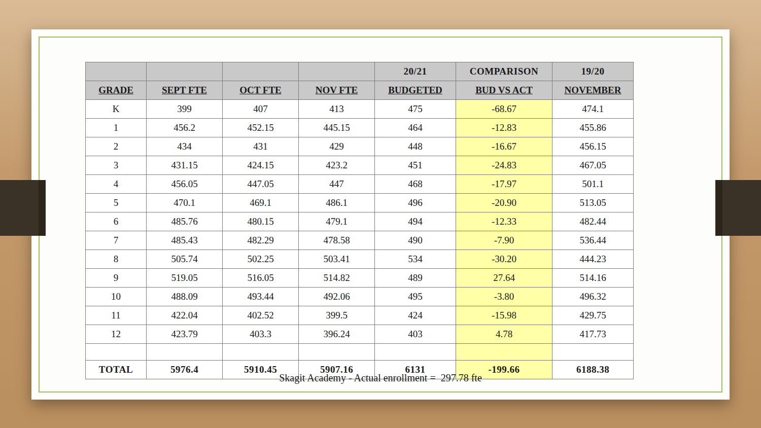| | | | | 20/21 | COMPARISON | 19/20 |
| --- | --- | --- | --- | --- | --- | --- |
| GRADE | SEPT FTE | OCT FTE | NOV FTE | BUDGETED | BUD VS ACT | NOVEMBER |
| K | 399 | 407 | 413 | 475 | -68.67 | 474.1 |
| 1 | 456.2 | 452.15 | 445.15 | 464 | -12.83 | 455.86 |
| 2 | 434 | 431 | 429 | 448 | -16.67 | 456.15 |
| 3 | 431.15 | 424.15 | 423.2 | 451 | -24.83 | 467.05 |
| 4 | 456.05 | 447.05 | 447 | 468 | -17.97 | 501.1 |
| 5 | 470.1 | 469.1 | 486.1 | 496 | -20.90 | 513.05 |
| 6 | 485.76 | 480.15 | 479.1 | 494 | -12.33 | 482.44 |
| 7 | 485.43 | 482.29 | 478.58 | 490 | -7.90 | 536.44 |
| 8 | 505.74 | 502.25 | 503.41 | 534 | -30.20 | 444.23 |
| 9 | 519.05 | 516.05 | 514.82 | 489 | 27.64 | 514.16 |
| 10 | 488.09 | 493.44 | 492.06 | 495 | -3.80 | 496.32 |
| 11 | 422.04 | 402.52 | 399.5 | 424 | -15.98 | 429.75 |
| 12 | 423.79 | 403.3 | 396.24 | 403 | 4.78 | 417.73 |
| TOTAL | 5976.4 | 5910.45 | 5907.16 | 6131 | -199.66 | 6188.38 |
Skagit Academy - Actual enrollment = 297.78 fte